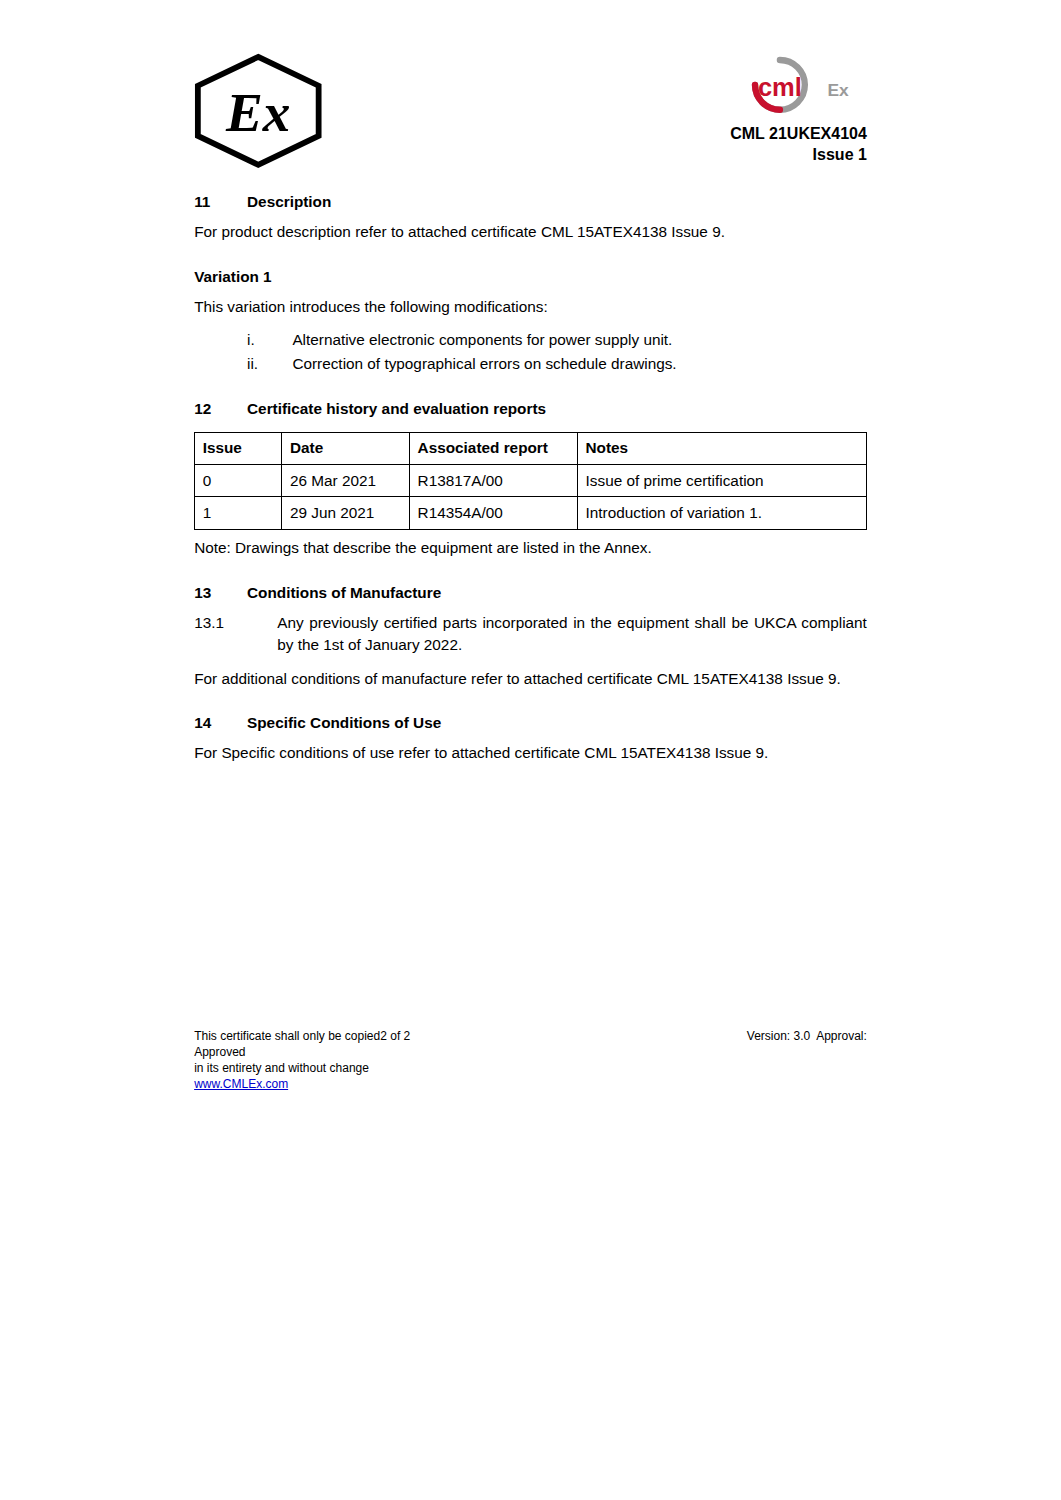Ex
cml Ex
CML 21UKEX4104
Issue 1
11 Description
For product description refer to attached certificate CML 15ATEX4138 Issue 9.
Variation 1
This variation introduces the following modifications:
i. Alternative electronic components for power supply unit.
ii. Correction of typographical errors on schedule drawings.
12 Certificate history and evaluation reports
| Issue | Date | Associated report | Notes |
| --- | --- | --- | --- |
| 0 | 26 Mar 2021 | R13817A/00 | Issue of prime certification |
| 1 | 29 Jun 2021 | R14354A/00 | Introduction of variation 1. |
Note: Drawings that describe the equipment are listed in the Annex.
13 Conditions of Manufacture
13.1
Any previously certified parts incorporated in the equipment shall be UKCA compliant by the 1st of January 2022.
For additional conditions of manufacture refer to attached certificate CML 15ATEX4138 Issue 9.
14 Specific Conditions of Use
For Specific conditions of use refer to attached certificate CML 15ATEX4138 Issue 9.
This certificate shall only be copied2 of 2
Approved
in its entirety and without change
www.CMLEx.com
Version: 3.0 Approval: